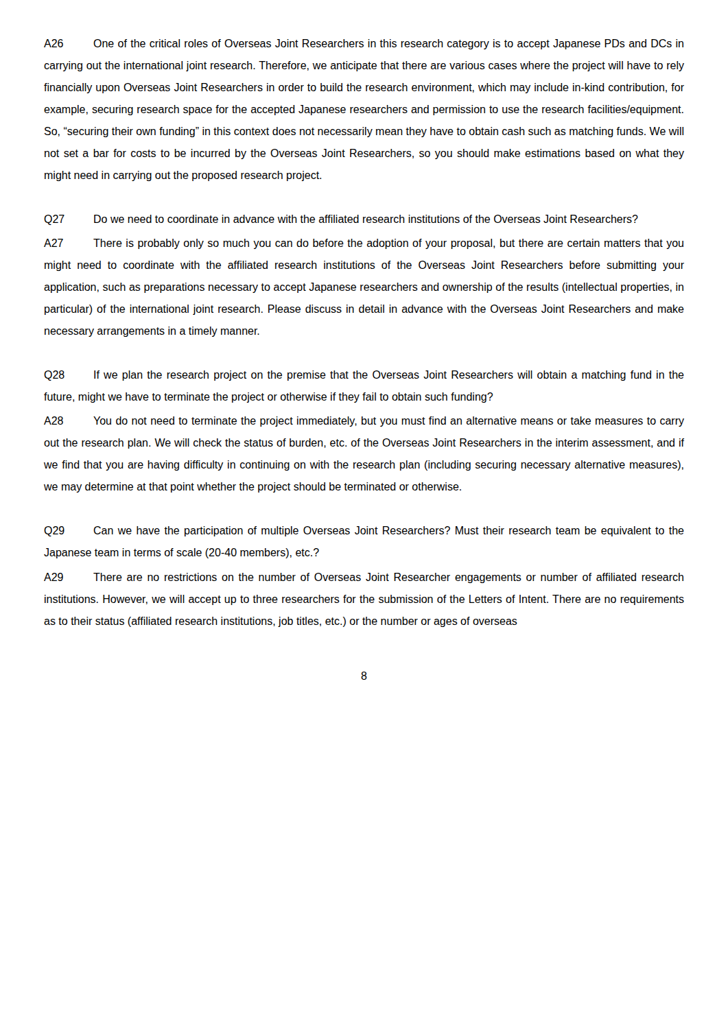A26 One of the critical roles of Overseas Joint Researchers in this research category is to accept Japanese PDs and DCs in carrying out the international joint research. Therefore, we anticipate that there are various cases where the project will have to rely financially upon Overseas Joint Researchers in order to build the research environment, which may include in-kind contribution, for example, securing research space for the accepted Japanese researchers and permission to use the research facilities/equipment. So, “securing their own funding” in this context does not necessarily mean they have to obtain cash such as matching funds. We will not set a bar for costs to be incurred by the Overseas Joint Researchers, so you should make estimations based on what they might need in carrying out the proposed research project.
Q27 Do we need to coordinate in advance with the affiliated research institutions of the Overseas Joint Researchers?
A27 There is probably only so much you can do before the adoption of your proposal, but there are certain matters that you might need to coordinate with the affiliated research institutions of the Overseas Joint Researchers before submitting your application, such as preparations necessary to accept Japanese researchers and ownership of the results (intellectual properties, in particular) of the international joint research. Please discuss in detail in advance with the Overseas Joint Researchers and make necessary arrangements in a timely manner.
Q28 If we plan the research project on the premise that the Overseas Joint Researchers will obtain a matching fund in the future, might we have to terminate the project or otherwise if they fail to obtain such funding?
A28 You do not need to terminate the project immediately, but you must find an alternative means or take measures to carry out the research plan. We will check the status of burden, etc. of the Overseas Joint Researchers in the interim assessment, and if we find that you are having difficulty in continuing on with the research plan (including securing necessary alternative measures), we may determine at that point whether the project should be terminated or otherwise.
Q29 Can we have the participation of multiple Overseas Joint Researchers? Must their research team be equivalent to the Japanese team in terms of scale (20-40 members), etc.?
A29 There are no restrictions on the number of Overseas Joint Researcher engagements or number of affiliated research institutions. However, we will accept up to three researchers for the submission of the Letters of Intent. There are no requirements as to their status (affiliated research institutions, job titles, etc.) or the number or ages of overseas
8